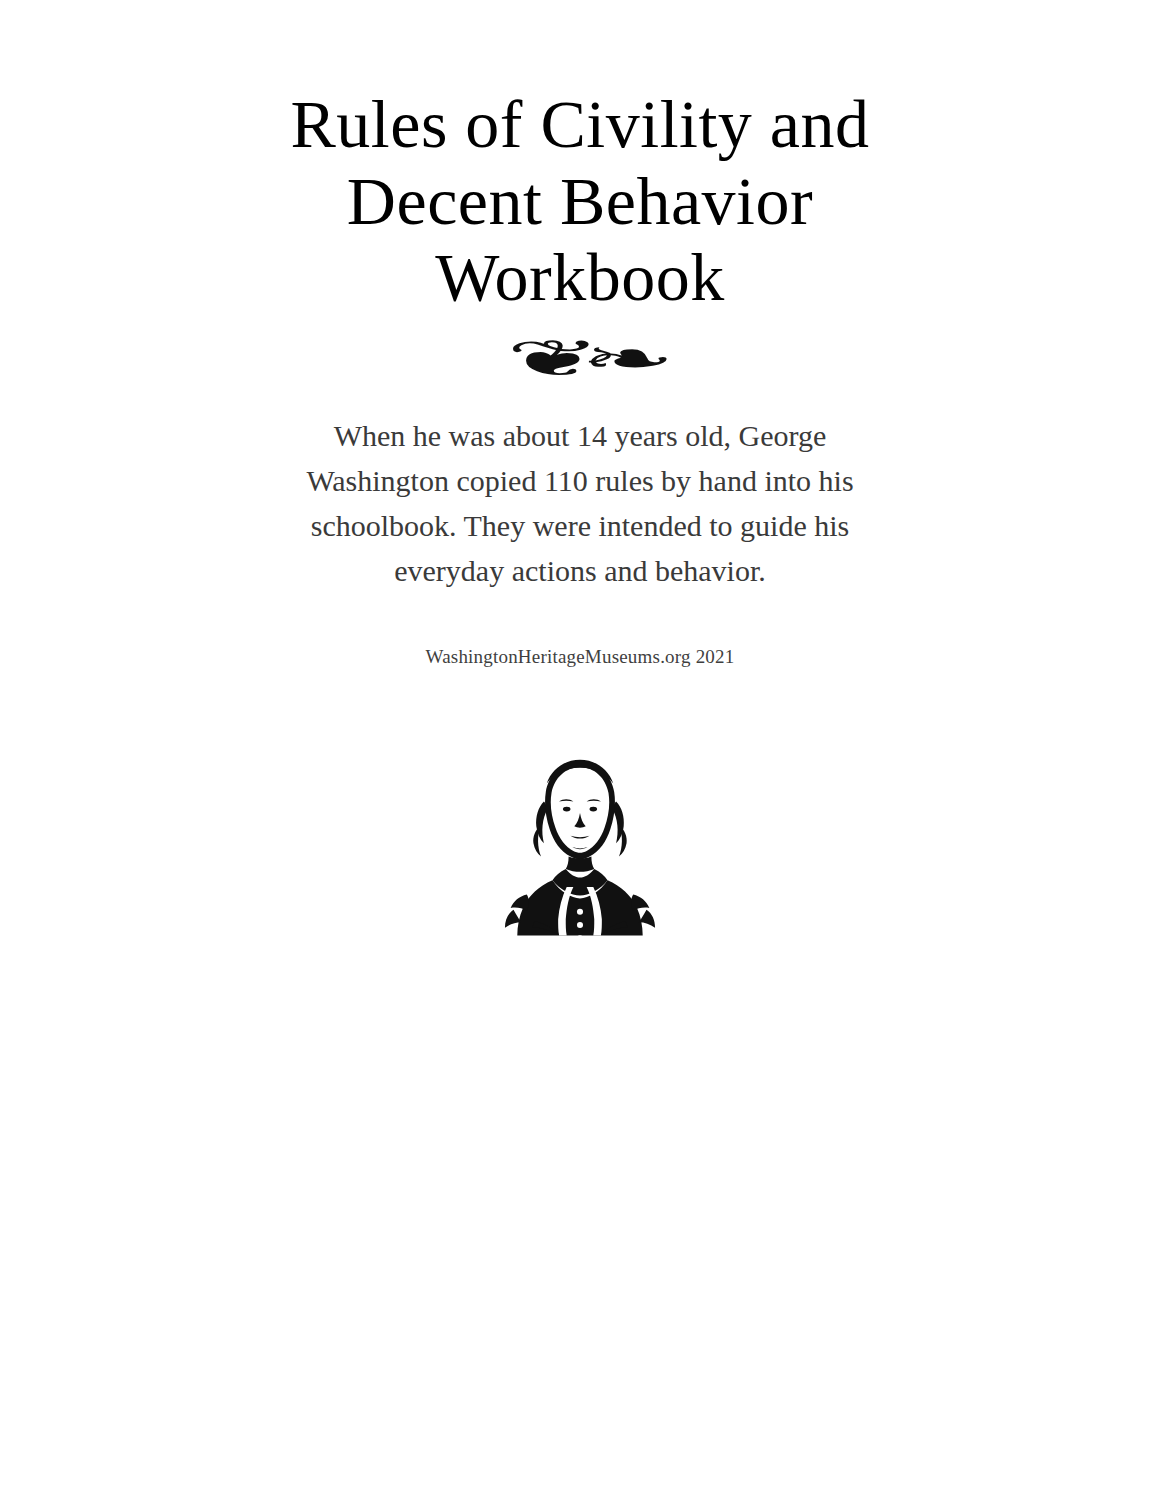Rules of Civility and Decent Behavior Workbook
❦❧
When he was about 14 years old, George Washington copied 110 rules by hand into his schoolbook. They were intended to guide his everyday actions and behavior.
WashingtonHeritageMuseums.org 2021